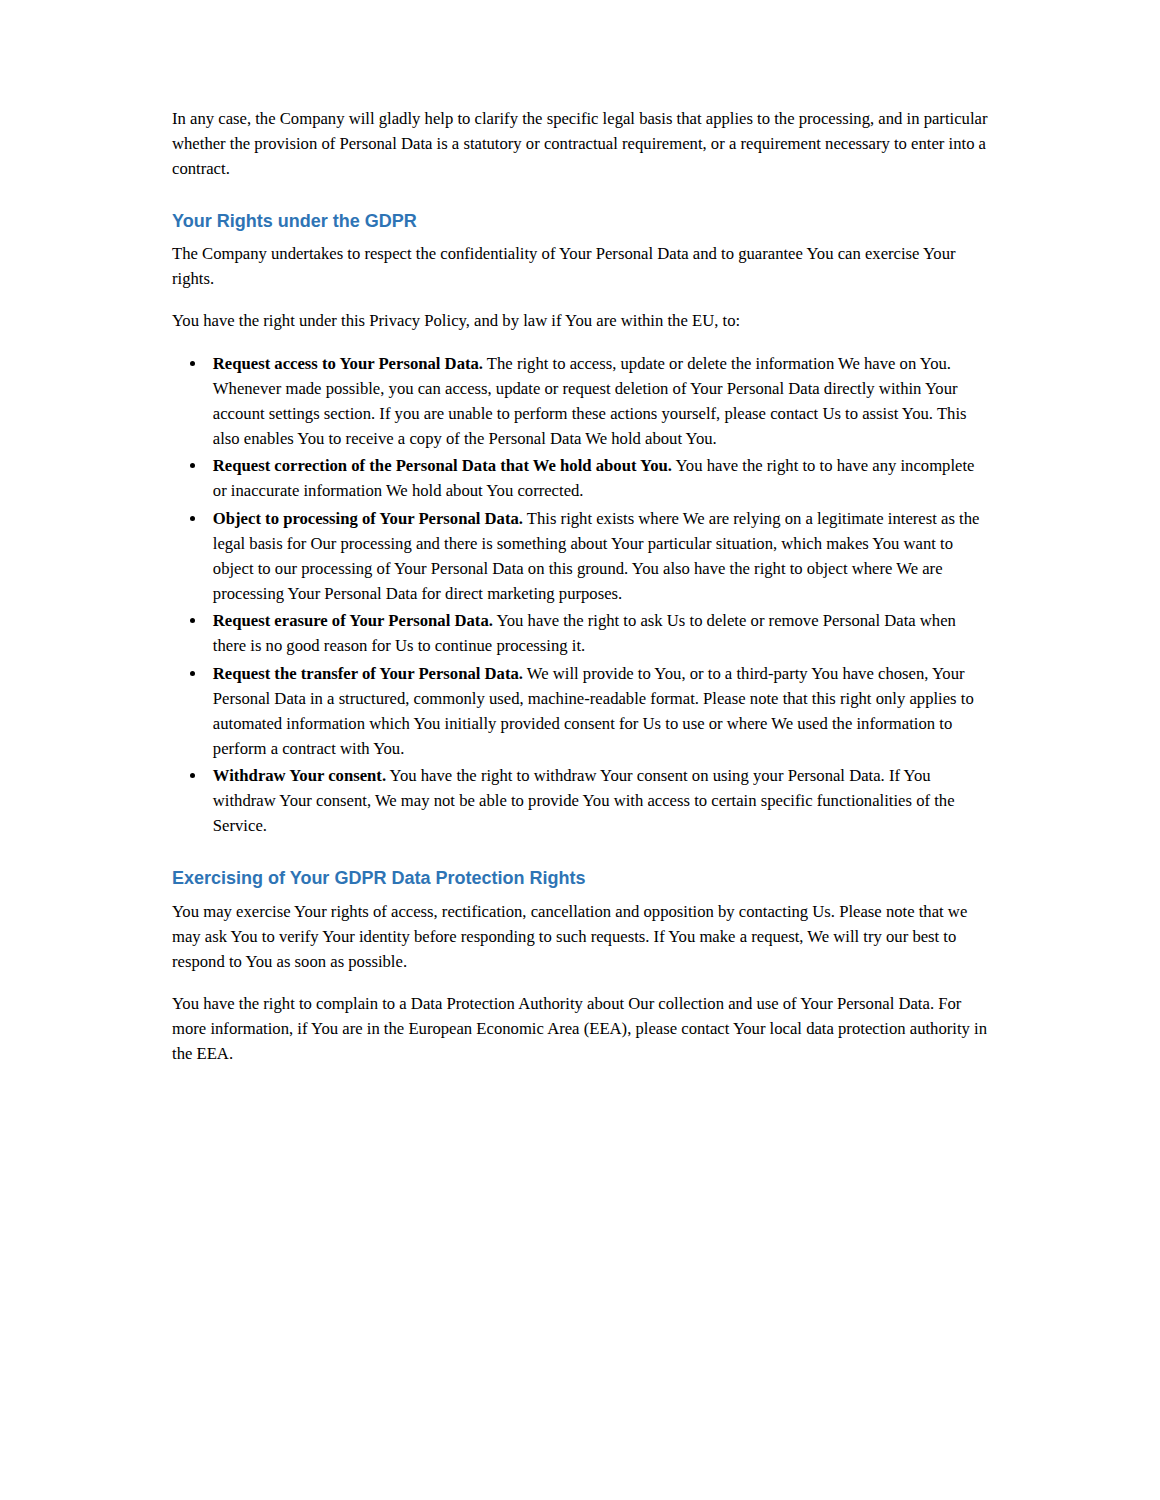In any case, the Company will gladly help to clarify the specific legal basis that applies to the processing, and in particular whether the provision of Personal Data is a statutory or contractual requirement, or a requirement necessary to enter into a contract.
Your Rights under the GDPR
The Company undertakes to respect the confidentiality of Your Personal Data and to guarantee You can exercise Your rights.
You have the right under this Privacy Policy, and by law if You are within the EU, to:
Request access to Your Personal Data. The right to access, update or delete the information We have on You. Whenever made possible, you can access, update or request deletion of Your Personal Data directly within Your account settings section. If you are unable to perform these actions yourself, please contact Us to assist You. This also enables You to receive a copy of the Personal Data We hold about You.
Request correction of the Personal Data that We hold about You. You have the right to to have any incomplete or inaccurate information We hold about You corrected.
Object to processing of Your Personal Data. This right exists where We are relying on a legitimate interest as the legal basis for Our processing and there is something about Your particular situation, which makes You want to object to our processing of Your Personal Data on this ground. You also have the right to object where We are processing Your Personal Data for direct marketing purposes.
Request erasure of Your Personal Data. You have the right to ask Us to delete or remove Personal Data when there is no good reason for Us to continue processing it.
Request the transfer of Your Personal Data. We will provide to You, or to a third-party You have chosen, Your Personal Data in a structured, commonly used, machine-readable format. Please note that this right only applies to automated information which You initially provided consent for Us to use or where We used the information to perform a contract with You.
Withdraw Your consent. You have the right to withdraw Your consent on using your Personal Data. If You withdraw Your consent, We may not be able to provide You with access to certain specific functionalities of the Service.
Exercising of Your GDPR Data Protection Rights
You may exercise Your rights of access, rectification, cancellation and opposition by contacting Us. Please note that we may ask You to verify Your identity before responding to such requests. If You make a request, We will try our best to respond to You as soon as possible.
You have the right to complain to a Data Protection Authority about Our collection and use of Your Personal Data. For more information, if You are in the European Economic Area (EEA), please contact Your local data protection authority in the EEA.